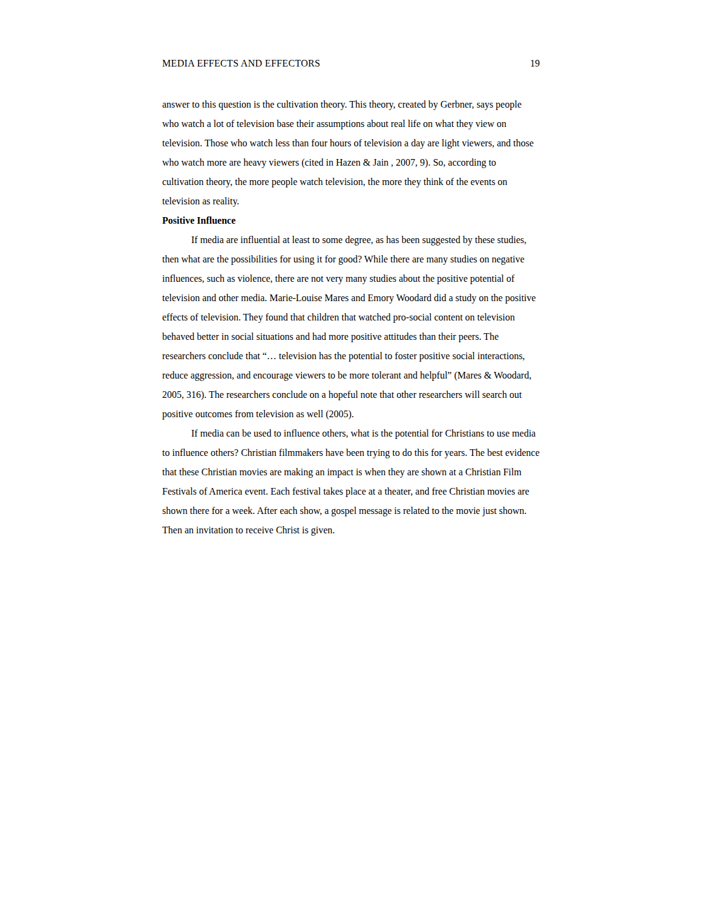MEDIA EFFECTS AND EFFECTORS 19
answer to this question is the cultivation theory. This theory, created by Gerbner, says people who watch a lot of television base their assumptions about real life on what they view on television. Those who watch less than four hours of television a day are light viewers, and those who watch more are heavy viewers (cited in Hazen & Jain , 2007, 9). So, according to cultivation theory, the more people watch television, the more they think of the events on television as reality.
Positive Influence
If media are influential at least to some degree, as has been suggested by these studies, then what are the possibilities for using it for good? While there are many studies on negative influences, such as violence, there are not very many studies about the positive potential of television and other media. Marie-Louise Mares and Emory Woodard did a study on the positive effects of television. They found that children that watched pro-social content on television behaved better in social situations and had more positive attitudes than their peers. The researchers conclude that “… television has the potential to foster positive social interactions, reduce aggression, and encourage viewers to be more tolerant and helpful” (Mares & Woodard, 2005, 316). The researchers conclude on a hopeful note that other researchers will search out positive outcomes from television as well (2005).
If media can be used to influence others, what is the potential for Christians to use media to influence others? Christian filmmakers have been trying to do this for years. The best evidence that these Christian movies are making an impact is when they are shown at a Christian Film Festivals of America event. Each festival takes place at a theater, and free Christian movies are shown there for a week. After each show, a gospel message is related to the movie just shown. Then an invitation to receive Christ is given.